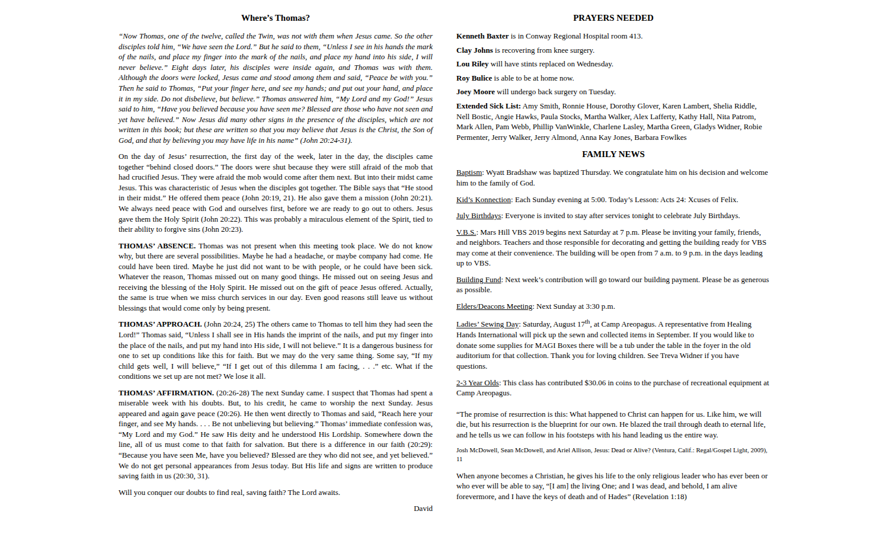Where’s Thomas?
“Now Thomas, one of the twelve, called the Twin, was not with them when Jesus came. So the other disciples told him, “We have seen the Lord.” But he said to them, “Unless I see in his hands the mark of the nails, and place my finger into the mark of the nails, and place my hand into his side, I will never believe.” Eight days later, his disciples were inside again, and Thomas was with them. Although the doors were locked, Jesus came and stood among them and said, “Peace be with you.” Then he said to Thomas, “Put your finger here, and see my hands; and put out your hand, and place it in my side. Do not disbelieve, but believe.” Thomas answered him, “My Lord and my God!” Jesus said to him, “Have you believed because you have seen me? Blessed are those who have not seen and yet have believed.” Now Jesus did many other signs in the presence of the disciples, which are not written in this book; but these are written so that you may believe that Jesus is the Christ, the Son of God, and that by believing you may have life in his name” (John 20:24-31).
On the day of Jesus’ resurrection, the first day of the week, later in the day, the disciples came together “behind closed doors.” The doors were shut because they were still afraid of the mob that had crucified Jesus. They were afraid the mob would come after them next. But into their midst came Jesus. This was characteristic of Jesus when the disciples got together. The Bible says that “He stood in their midst.” He offered them peace (John 20:19, 21). He also gave them a mission (John 20:21). We always need peace with God and ourselves first, before we are ready to go out to others. Jesus gave them the Holy Spirit (John 20:22). This was probably a miraculous element of the Spirit, tied to their ability to forgive sins (John 20:23).
THOMAS’ ABSENCE. Thomas was not present when this meeting took place. We do not know why, but there are several possibilities. Maybe he had a headache, or maybe company had come. He could have been tired. Maybe he just did not want to be with people, or he could have been sick. Whatever the reason, Thomas missed out on many good things. He missed out on seeing Jesus and receiving the blessing of the Holy Spirit. He missed out on the gift of peace Jesus offered. Actually, the same is true when we miss church services in our day. Even good reasons still leave us without blessings that would come only by being present.
THOMAS’ APPROACH. (John 20:24, 25) The others came to Thomas to tell him they had seen the Lord!” Thomas said, “Unless I shall see in His hands the imprint of the nails, and put my finger into the place of the nails, and put my hand into His side, I will not believe.” It is a dangerous business for one to set up conditions like this for faith. But we may do the very same thing. Some say, “If my child gets well, I will believe,” “If I get out of this dilemma I am facing, . . .” etc. What if the conditions we set up are not met? We lose it all.
THOMAS’ AFFIRMATION. (20:26-28) The next Sunday came. I suspect that Thomas had spent a miserable week with his doubts. But, to his credit, he came to worship the next Sunday. Jesus appeared and again gave peace (20:26). He then went directly to Thomas and said, “Reach here your finger, and see My hands. . . . Be not unbelieving but believing.” Thomas’ immediate confession was, “My Lord and my God.” He saw His deity and he understood His Lordship. Somewhere down the line, all of us must come to that faith for salvation. But there is a difference in our faith (20:29): “Because you have seen Me, have you believed? Blessed are they who did not see, and yet believed.” We do not get personal appearances from Jesus today. But His life and signs are written to produce saving faith in us (20:30, 31).
Will you conquer our doubts to find real, saving faith? The Lord awaits.
David
PRAYERS NEEDED
Kenneth Baxter is in Conway Regional Hospital room 413.
Clay Johns is recovering from knee surgery.
Lou Riley will have stints replaced on Wednesday.
Roy Bulice is able to be at home now.
Joey Moore will undergo back surgery on Tuesday.
Extended Sick List: Amy Smith, Ronnie House, Dorothy Glover, Karen Lambert, Shelia Riddle, Nell Bostic, Angie Hawks, Paula Stocks, Martha Walker, Alex Lafferty, Kathy Hall, Nita Patrom, Mark Allen, Pam Webb, Phillip VanWinkle, Charlene Lasley, Martha Green, Gladys Widner, Robie Permenter, Jerry Walker, Jerry Almond, Anna Kay Jones, Barbara Fowlkes
FAMILY NEWS
Baptism: Wyatt Bradshaw was baptized Thursday. We congratulate him on his decision and welcome him to the family of God.
Kid’s Konnection: Each Sunday evening at 5:00. Today’s Lesson: Acts 24: Xcuses of Felix.
July Birthdays: Everyone is invited to stay after services tonight to celebrate July Birthdays.
V.B.S.: Mars Hill VBS 2019 begins next Saturday at 7 p.m. Please be inviting your family, friends, and neighbors. Teachers and those responsible for decorating and getting the building ready for VBS may come at their convenience. The building will be open from 7 a.m. to 9 p.m. in the days leading up to VBS.
Building Fund: Next week’s contribution will go toward our building payment. Please be as generous as possible.
Elders/Deacons Meeting: Next Sunday at 3:30 p.m.
Ladies’ Sewing Day: Saturday, August 17th, at Camp Areopagus. A representative from Healing Hands International will pick up the sewn and collected items in September. If you would like to donate some supplies for MAGI Boxes there will be a tub under the table in the foyer in the old auditorium for that collection. Thank you for loving children. See Treva Widner if you have questions.
2-3 Year Olds: This class has contributed $30.06 in coins to the purchase of recreational equipment at Camp Areopagus.
“The promise of resurrection is this: What happened to Christ can happen for us. Like him, we will die, but his resurrection is the blueprint for our own. He blazed the trail through death to eternal life, and he tells us we can follow in his footsteps with his hand leading us the entire way.
Josh McDowell, Sean McDowell, and Ariel Allison, Jesus: Dead or Alive? (Ventura, Calif.: Regal/Gospel Light, 2009), 11
When anyone becomes a Christian, he gives his life to the only religious leader who has ever been or who ever will be able to say, “[I am] the living One; and I was dead, and behold, I am alive forevermore, and I have the keys of death and of Hades” (Revelation 1:18)